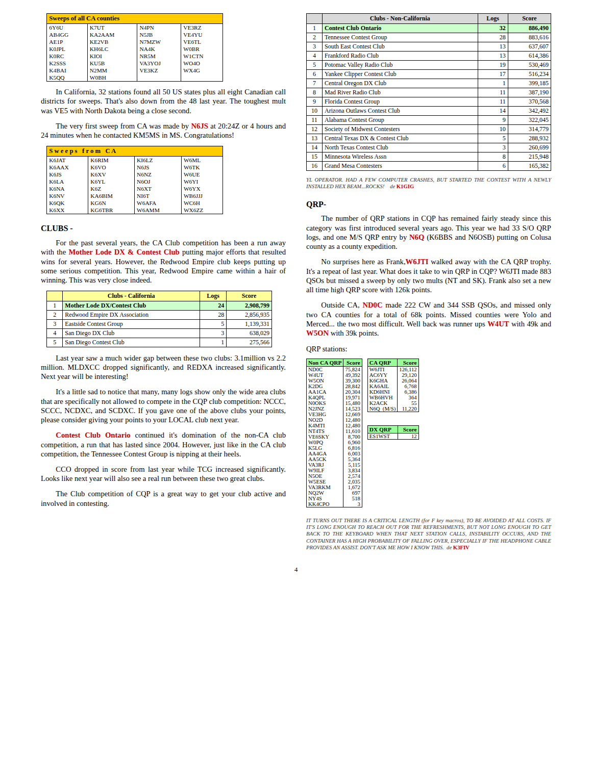| Sweeps of all CA counties |
| --- |
| 6Y6U | K7UT | N4PN | VE3RZ |
| AB4GG | KA2AAM | N5JB | VE4YU |
| AE1P | KE2VB | N7MZW | VE6TL |
| K0JPL | KH6LC | NA4K | W0BR |
| K0RC | KIOI | NR5M | W1CTN |
| K2SSS | KU5B | VA3YOJ | WO4O |
| K4BAI | N2MM | VE3KZ | WX4G |
| K5QQ | W0BH | | |
In California, 32 stations found all 50 US states plus all eight Canadian call districts for sweeps. That's also down from the 48 last year. The toughest mult was VE5 with North Dakota being a close second.
The very first sweep from CA was made by N6JS at 20:24Z or 4 hours and 24 minutes when he contacted KM5MS in MS. Congratulations!
| S w e e p s f r o m C A |
| --- |
| K6JAT | K6RIM | KI6LZ | W6ML |
| K6AAX | K6VO | N6JS | W6TK |
| K6JS | K6XV | N6NZ | W6UE |
| K6LA | K6YL | N6OJ | W6YI |
| K6NA | K6Z | N6XT | W6YX |
| K6NV | KA6BIM | NI6T | WB6JJJ |
| K6QK | KG6N | W6AFA | WC6H |
| K6XX | KG6TBR | W6AMM | WX6ZZ |
CLUBS -
For the past several years, the CA Club competition has been a run away with the Mother Lode DX & Contest Club putting major efforts that resulted wins for several years. However, the Redwood Empire club keeps putting up some serious competition. This year, Redwood Empire came within a hair of winning. This was very close indeed.
| | Clubs - California | Logs | Score |
| --- | --- | --- | --- |
| 1 | Mother Lode DX/Contest Club | 24 | 2,908,799 |
| 2 | Redwood Empire DX Association | 28 | 2,856,935 |
| 3 | Eastside Contest Group | 5 | 1,139,331 |
| 4 | San Diego DX Club | 3 | 638,029 |
| 5 | San Diego Contest Club | 1 | 275,566 |
Last year saw a much wider gap between these two clubs: 3.1million vs 2.2 million. MLDXCC dropped significantly, and REDXA increased significantly. Next year will be interesting!
It's a little sad to notice that many, many logs show only the wide area clubs that are specifically not allowed to compete in the CQP club competition: NCCC, SCCC, NCDXC, and SCDXC. If you gave one of the above clubs your points, please consider giving your points to your LOCAL club next year.
Contest Club Ontario continued it's domination of the non-CA club competition, a run that has lasted since 2004. However, just like in the CA club competition, the Tennessee Contest Group is nipping at their heels.
CCO dropped in score from last year while TCG increased significantly. Looks like next year will also see a real run between these two great clubs.
The Club competition of CQP is a great way to get your club active and involved in contesting.
| | Clubs - Non-California | Logs | Score |
| --- | --- | --- | --- |
| 1 | Contest Club Ontario | 32 | 886,490 |
| 2 | Tennessee Contest Group | 28 | 883,616 |
| 3 | South East Contest Club | 13 | 637,607 |
| 4 | Frankford Radio Club | 13 | 614,386 |
| 5 | Potomac Valley Radio Club | 19 | 530,469 |
| 6 | Yankee Clipper Contest Club | 17 | 516,234 |
| 7 | Central Oregon DX Club | 1 | 399,185 |
| 8 | Mad River Radio Club | 11 | 387,190 |
| 9 | Florida Contest Group | 11 | 370,568 |
| 10 | Arizona Outlaws Contest Club | 14 | 342,492 |
| 11 | Alabama Contest Group | 9 | 322,045 |
| 12 | Society of Midwest Contesters | 10 | 314,779 |
| 13 | Central Texas DX & Contest Club | 5 | 288,932 |
| 14 | North Texas Contest Club | 3 | 260,699 |
| 15 | Minnesota Wireless Assn | 8 | 215,948 |
| 16 | Grand Mesa Contesters | 6 | 165,382 |
YL OPERATOR. HAD A FEW COMPUTER CRASHES, BUT STARTED THE CONTEST WITH A NEWLY INSTALLED HEX BEAM...ROCKS! de K1GIG
QRP-
The number of QRP stations in CQP has remained fairly steady since this category was first introduced several years ago. This year we had 33 S/O QRP logs, and one M/S QRP entry by N6Q (K6BBS and N6OSB) putting on Colusa county as a county expedition.
No surprises here as Frank,W6JTI walked away with the CA QRP trophy. It's a repeat of last year. What does it take to win QRP in CQP? W6JTI made 883 QSOs but missed a sweep by only two mults (NT and SK). Frank also set a new all time high QRP score with 126k points.
Outside CA, ND0C made 222 CW and 344 SSB QSOs, and missed only two CA counties for a total of 68k points. Missed counties were Yolo and Merced... the two most difficult. Well back was runner ups W4UT with 49k and W5ON with 39k points.
QRP stations:
| Non CA QRP | Score |
| --- | --- |
| ND0C | 75,824 |
| W4UT | 49,392 |
| W5ON | 39,300 |
| K2DG | 28,842 |
| AA1CA | 20,304 |
| K4QPL | 19,971 |
| N0OKS | 15,480 |
| N2JNZ | 14,523 |
| VE3HG | 12,669 |
| NO2D | 12,480 |
| K4MTI | 12,480 |
| NT4TS | 11,610 |
| VE6SKY | 8,700 |
| W0PQ | 6,960 |
| K5LG | 6,816 |
| AA4GA | 6,003 |
| AA5CK | 5,364 |
| VA3RJ | 5,115 |
| W9ILF | 3,834 |
| N5OE | 2,574 |
| W5ESE | 2,035 |
| VA3RKM | 1,672 |
| NQ2W | 697 |
| NY4S | 518 |
| KK4CPO | 3 |
| CA QRP | Score |
| --- | --- |
| W6JTI | 126,112 |
| AC6YY | 29,120 |
| K6GHA | 26,064 |
| KA6AIL | 6,768 |
| KD6HNI | 6,386 |
| WB6HVH | 364 |
| K2ACK | 55 |
| N6Q (M/S) | 11,220 |
| DX QRP | Score |
| --- | --- |
| ES1WST | 12 |
IT TURNS OUT THERE IS A CRITICAL LENGTH (for F key macros), TO BE AVOIDED AT ALL COSTS. IF IT'S LONG ENOUGH TO REACH OUT FOR THE REFRESHMENTS, BUT NOT LONG ENOUGH TO GET BACK TO THE KEYBOARD WHEN THAT NEXT STATION CALLS, INSTABILITY OCCURS, AND THE CONTAINER HAS A HIGH PROBABILITY OF FALLING OVER, ESPECIALLY IF THE HEADPHONE CABLE PROVIDES AN ASSIST. DON'T ASK ME HOW I KNOW THIS. de K3FIV
4